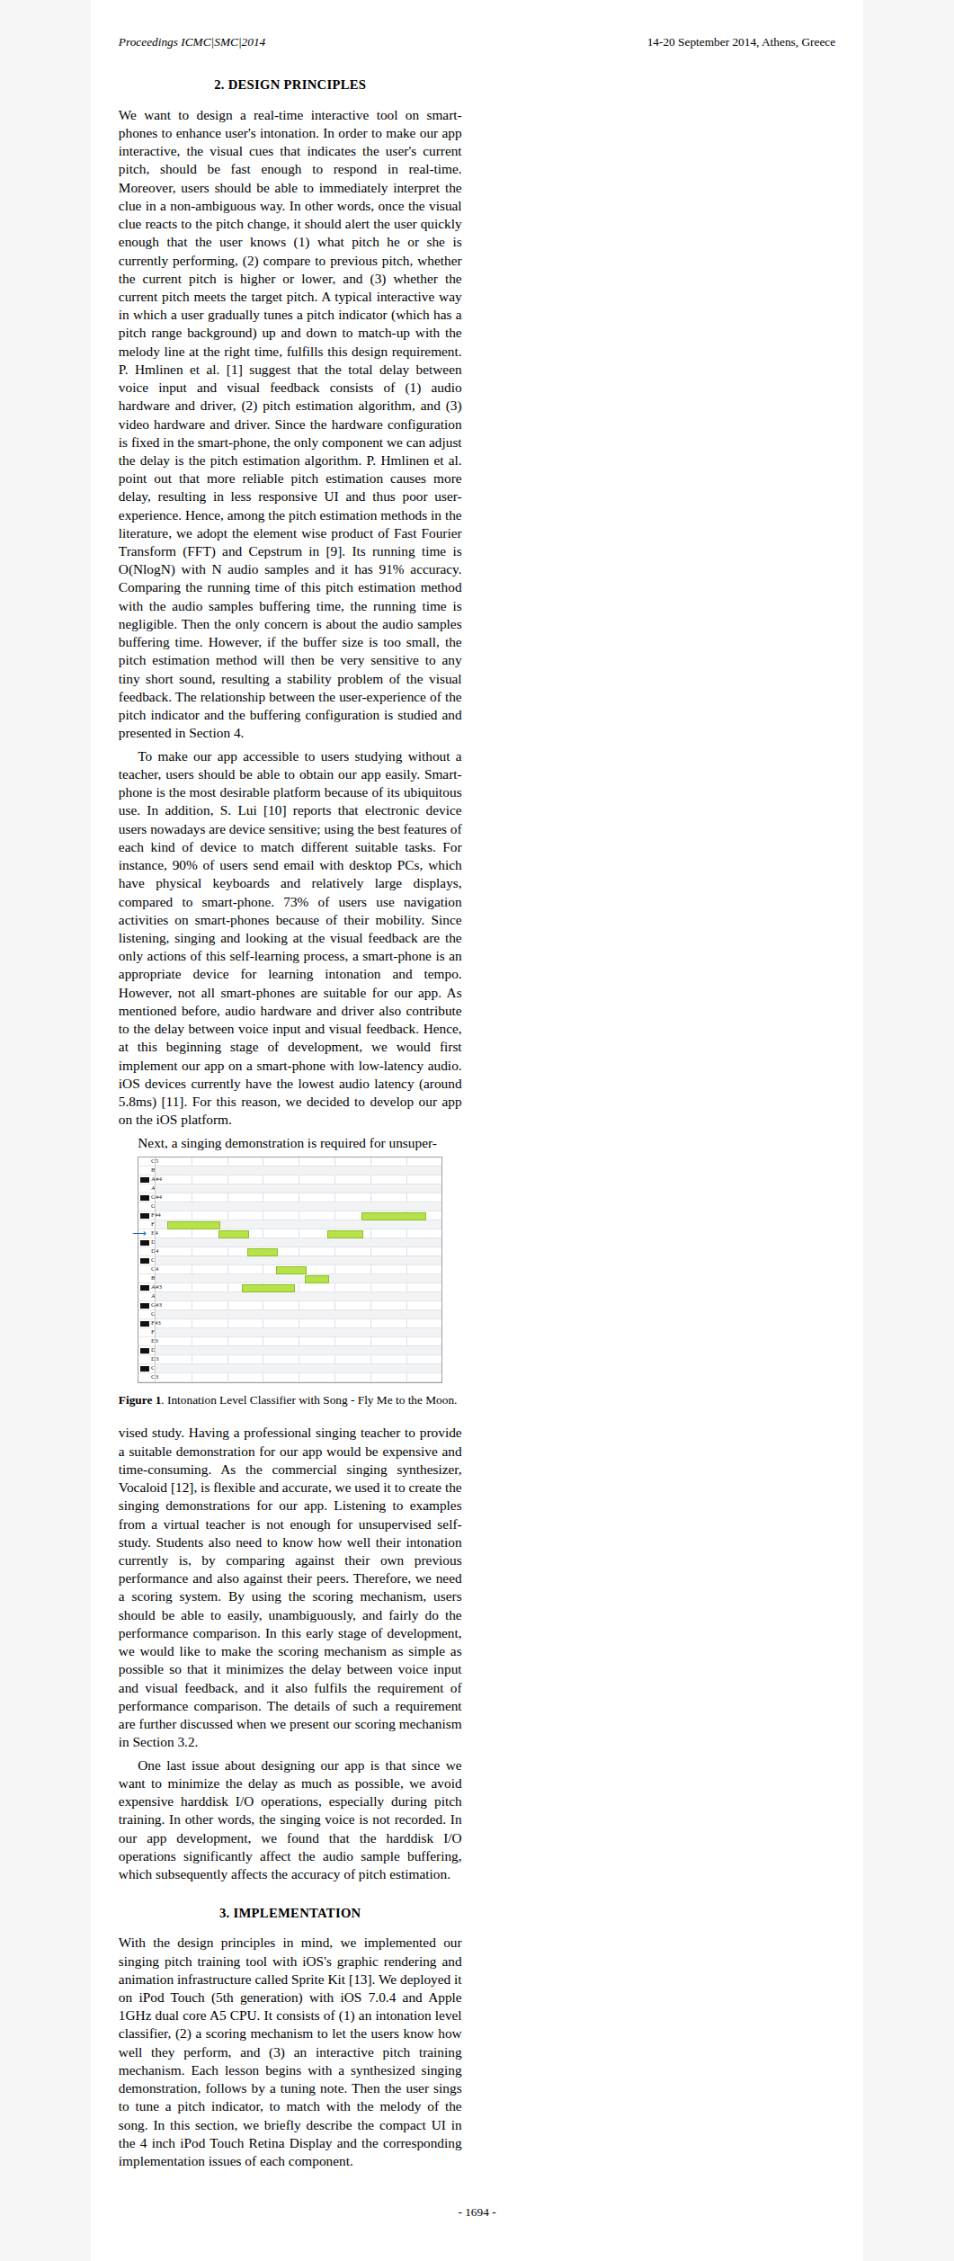Proceedings ICMC|SMC|2014
14-20 September 2014, Athens, Greece
2. Design Principles
We want to design a real-time interactive tool on smart-phones to enhance user's intonation. In order to make our app interactive, the visual cues that indicates the user's current pitch, should be fast enough to respond in real-time. Moreover, users should be able to immediately interpret the clue in a non-ambiguous way. In other words, once the visual clue reacts to the pitch change, it should alert the user quickly enough that the user knows (1) what pitch he or she is currently performing, (2) compare to previous pitch, whether the current pitch is higher or lower, and (3) whether the current pitch meets the target pitch. A typical interactive way in which a user gradually tunes a pitch indicator (which has a pitch range background) up and down to match-up with the melody line at the right time, fulfills this design requirement. P. Hmlinen et al. [1] suggest that the total delay between voice input and visual feedback consists of (1) audio hardware and driver, (2) pitch estimation algorithm, and (3) video hardware and driver. Since the hardware configuration is fixed in the smart-phone, the only component we can adjust the delay is the pitch estimation algorithm. P. Hmlinen et al. point out that more reliable pitch estimation causes more delay, resulting in less responsive UI and thus poor user-experience. Hence, among the pitch estimation methods in the literature, we adopt the element wise product of Fast Fourier Transform (FFT) and Cepstrum in [9]. Its running time is O(NlogN) with N audio samples and it has 91% accuracy. Comparing the running time of this pitch estimation method with the audio samples buffering time, the running time is negligible. Then the only concern is about the audio samples buffering time. However, if the buffer size is too small, the pitch estimation method will then be very sensitive to any tiny short sound, resulting a stability problem of the visual feedback. The relationship between the user-experience of the pitch indicator and the buffering configuration is studied and presented in Section 4.
To make our app accessible to users studying without a teacher, users should be able to obtain our app easily. Smart-phone is the most desirable platform because of its ubiquitous use. In addition, S. Lui [10] reports that electronic device users nowadays are device sensitive; using the best features of each kind of device to match different suitable tasks. For instance, 90% of users send email with desktop PCs, which have physical keyboards and relatively large displays, compared to smart-phone. 73% of users use navigation activities on smart-phones because of their mobility. Since listening, singing and looking at the visual feedback are the only actions of this self-learning process, a smart-phone is an appropriate device for learning intonation and tempo. However, not all smart-phones are suitable for our app. As mentioned before, audio hardware and driver also contribute to the delay between voice input and visual feedback. Hence, at this beginning stage of development, we would first implement our app on a smart-phone with low-latency audio. iOS devices currently have the lowest audio latency (around 5.8ms) [11]. For this reason, we decided to develop our app on the iOS platform.
Next, a singing demonstration is required for unsuper-
C5
B4
A#4
A4
G#4
G4
F#4
F4
E4
D#4
D4
C#4
C4
B3
A#3
A3
G#3
G3
F#3
F3
E3
D#3
D3
C#3
C3
⟶
Figure 1. Intonation Level Classifier with Song - Fly Me to the Moon.
vised study. Having a professional singing teacher to provide a suitable demonstration for our app would be expensive and time-consuming. As the commercial singing synthesizer, Vocaloid [12], is flexible and accurate, we used it to create the singing demonstrations for our app. Listening to examples from a virtual teacher is not enough for unsupervised self-study. Students also need to know how well their intonation currently is, by comparing against their own previous performance and also against their peers. Therefore, we need a scoring system. By using the scoring mechanism, users should be able to easily, unambiguously, and fairly do the performance comparison. In this early stage of development, we would like to make the scoring mechanism as simple as possible so that it minimizes the delay between voice input and visual feedback, and it also fulfils the requirement of performance comparison. The details of such a requirement are further discussed when we present our scoring mechanism in Section 3.2.
One last issue about designing our app is that since we want to minimize the delay as much as possible, we avoid expensive harddisk I/O operations, especially during pitch training. In other words, the singing voice is not recorded. In our app development, we found that the harddisk I/O operations significantly affect the audio sample buffering, which subsequently affects the accuracy of pitch estimation.
3. Implementation
With the design principles in mind, we implemented our singing pitch training tool with iOS's graphic rendering and animation infrastructure called Sprite Kit [13]. We deployed it on iPod Touch (5th generation) with iOS 7.0.4 and Apple 1GHz dual core A5 CPU. It consists of (1) an intonation level classifier, (2) a scoring mechanism to let the users know how well they perform, and (3) an interactive pitch training mechanism. Each lesson begins with a synthesized singing demonstration, follows by a tuning note. Then the user sings to tune a pitch indicator, to match with the melody of the song. In this section, we briefly describe the compact UI in the 4 inch iPod Touch Retina Display and the corresponding implementation issues of each component.
- 1694 -